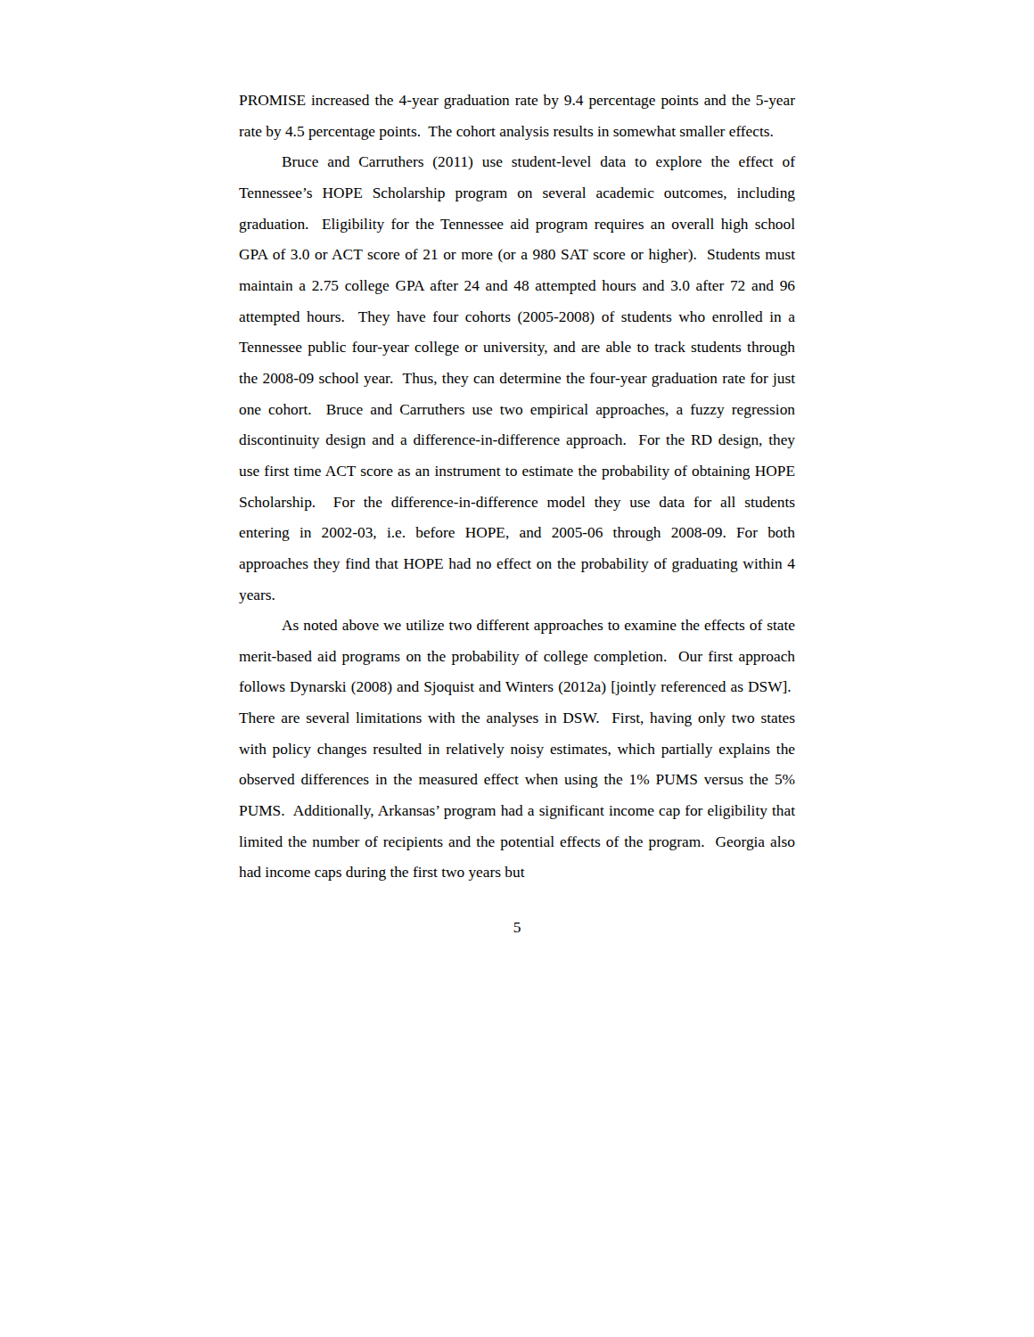PROMISE increased the 4-year graduation rate by 9.4 percentage points and the 5-year rate by 4.5 percentage points. The cohort analysis results in somewhat smaller effects.
Bruce and Carruthers (2011) use student-level data to explore the effect of Tennessee’s HOPE Scholarship program on several academic outcomes, including graduation. Eligibility for the Tennessee aid program requires an overall high school GPA of 3.0 or ACT score of 21 or more (or a 980 SAT score or higher). Students must maintain a 2.75 college GPA after 24 and 48 attempted hours and 3.0 after 72 and 96 attempted hours. They have four cohorts (2005-2008) of students who enrolled in a Tennessee public four-year college or university, and are able to track students through the 2008-09 school year. Thus, they can determine the four-year graduation rate for just one cohort. Bruce and Carruthers use two empirical approaches, a fuzzy regression discontinuity design and a difference-in-difference approach. For the RD design, they use first time ACT score as an instrument to estimate the probability of obtaining HOPE Scholarship. For the difference-in-difference model they use data for all students entering in 2002-03, i.e. before HOPE, and 2005-06 through 2008-09. For both approaches they find that HOPE had no effect on the probability of graduating within 4 years.
As noted above we utilize two different approaches to examine the effects of state merit-based aid programs on the probability of college completion. Our first approach follows Dynarski (2008) and Sjoquist and Winters (2012a) [jointly referenced as DSW]. There are several limitations with the analyses in DSW. First, having only two states with policy changes resulted in relatively noisy estimates, which partially explains the observed differences in the measured effect when using the 1% PUMS versus the 5% PUMS. Additionally, Arkansas’ program had a significant income cap for eligibility that limited the number of recipients and the potential effects of the program. Georgia also had income caps during the first two years but
5